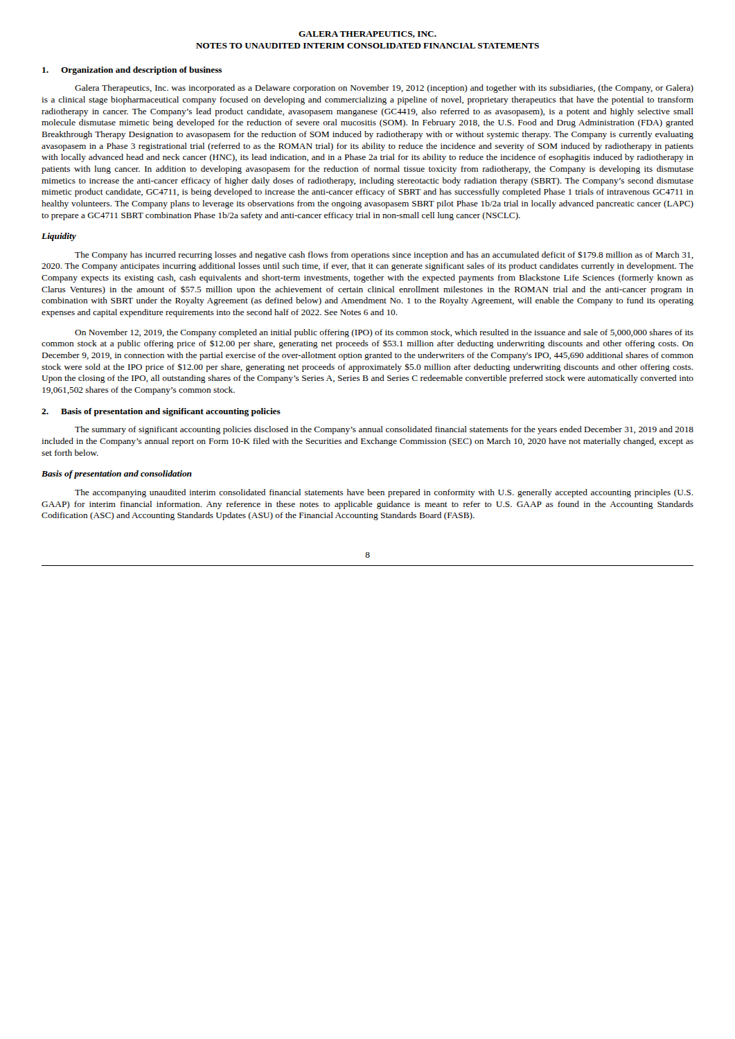GALERA THERAPEUTICS, INC.
NOTES TO UNAUDITED INTERIM CONSOLIDATED FINANCIAL STATEMENTS
1. Organization and description of business
Galera Therapeutics, Inc. was incorporated as a Delaware corporation on November 19, 2012 (inception) and together with its subsidiaries, (the Company, or Galera) is a clinical stage biopharmaceutical company focused on developing and commercializing a pipeline of novel, proprietary therapeutics that have the potential to transform radiotherapy in cancer. The Company’s lead product candidate, avasopasem manganese (GC4419, also referred to as avasopasem), is a potent and highly selective small molecule dismutase mimetic being developed for the reduction of severe oral mucositis (SOM). In February 2018, the U.S. Food and Drug Administration (FDA) granted Breakthrough Therapy Designation to avasopasem for the reduction of SOM induced by radiotherapy with or without systemic therapy. The Company is currently evaluating avasopasem in a Phase 3 registrational trial (referred to as the ROMAN trial) for its ability to reduce the incidence and severity of SOM induced by radiotherapy in patients with locally advanced head and neck cancer (HNC), its lead indication, and in a Phase 2a trial for its ability to reduce the incidence of esophagitis induced by radiotherapy in patients with lung cancer. In addition to developing avasopasem for the reduction of normal tissue toxicity from radiotherapy, the Company is developing its dismutase mimetics to increase the anti-cancer efficacy of higher daily doses of radiotherapy, including stereotactic body radiation therapy (SBRT). The Company’s second dismutase mimetic product candidate, GC4711, is being developed to increase the anti-cancer efficacy of SBRT and has successfully completed Phase 1 trials of intravenous GC4711 in healthy volunteers. The Company plans to leverage its observations from the ongoing avasopasem SBRT pilot Phase 1b/2a trial in locally advanced pancreatic cancer (LAPC) to prepare a GC4711 SBRT combination Phase 1b/2a safety and anti-cancer efficacy trial in non-small cell lung cancer (NSCLC).
Liquidity
The Company has incurred recurring losses and negative cash flows from operations since inception and has an accumulated deficit of $179.8 million as of March 31, 2020. The Company anticipates incurring additional losses until such time, if ever, that it can generate significant sales of its product candidates currently in development. The Company expects its existing cash, cash equivalents and short-term investments, together with the expected payments from Blackstone Life Sciences (formerly known as Clarus Ventures) in the amount of $57.5 million upon the achievement of certain clinical enrollment milestones in the ROMAN trial and the anti-cancer program in combination with SBRT under the Royalty Agreement (as defined below) and Amendment No. 1 to the Royalty Agreement, will enable the Company to fund its operating expenses and capital expenditure requirements into the second half of 2022. See Notes 6 and 10.
On November 12, 2019, the Company completed an initial public offering (IPO) of its common stock, which resulted in the issuance and sale of 5,000,000 shares of its common stock at a public offering price of $12.00 per share, generating net proceeds of $53.1 million after deducting underwriting discounts and other offering costs. On December 9, 2019, in connection with the partial exercise of the over-allotment option granted to the underwriters of the Company's IPO, 445,690 additional shares of common stock were sold at the IPO price of $12.00 per share, generating net proceeds of approximately $5.0 million after deducting underwriting discounts and other offering costs. Upon the closing of the IPO, all outstanding shares of the Company’s Series A, Series B and Series C redeemable convertible preferred stock were automatically converted into 19,061,502 shares of the Company’s common stock.
2. Basis of presentation and significant accounting policies
The summary of significant accounting policies disclosed in the Company’s annual consolidated financial statements for the years ended December 31, 2019 and 2018 included in the Company’s annual report on Form 10-K filed with the Securities and Exchange Commission (SEC) on March 10, 2020 have not materially changed, except as set forth below.
Basis of presentation and consolidation
The accompanying unaudited interim consolidated financial statements have been prepared in conformity with U.S. generally accepted accounting principles (U.S. GAAP) for interim financial information. Any reference in these notes to applicable guidance is meant to refer to U.S. GAAP as found in the Accounting Standards Codification (ASC) and Accounting Standards Updates (ASU) of the Financial Accounting Standards Board (FASB).
8